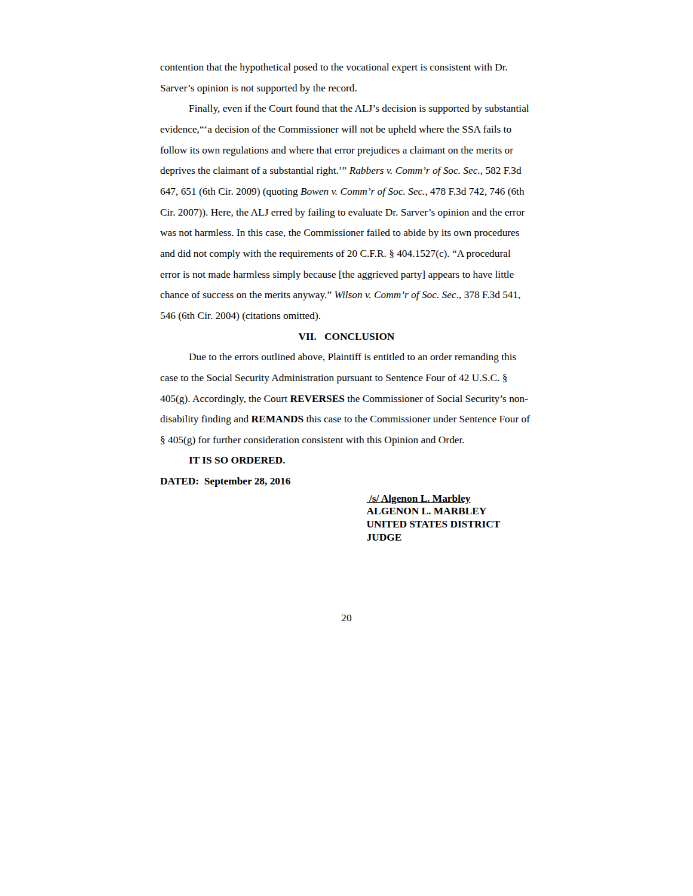contention that the hypothetical posed to the vocational expert is consistent with Dr. Sarver’s opinion is not supported by the record.
Finally, even if the Court found that the ALJ’s decision is supported by substantial evidence,“‘a decision of the Commissioner will not be upheld where the SSA fails to follow its own regulations and where that error prejudices a claimant on the merits or deprives the claimant of a substantial right.’” Rabbers v. Comm’r of Soc. Sec., 582 F.3d 647, 651 (6th Cir. 2009) (quoting Bowen v. Comm’r of Soc. Sec., 478 F.3d 742, 746 (6th Cir. 2007)). Here, the ALJ erred by failing to evaluate Dr. Sarver’s opinion and the error was not harmless. In this case, the Commissioner failed to abide by its own procedures and did not comply with the requirements of 20 C.F.R. § 404.1527(c). “A procedural error is not made harmless simply because [the aggrieved party] appears to have little chance of success on the merits anyway.” Wilson v. Comm’r of Soc. Sec., 378 F.3d 541, 546 (6th Cir. 2004) (citations omitted).
VII. CONCLUSION
Due to the errors outlined above, Plaintiff is entitled to an order remanding this case to the Social Security Administration pursuant to Sentence Four of 42 U.S.C. § 405(g). Accordingly, the Court REVERSES the Commissioner of Social Security’s non-disability finding and REMANDS this case to the Commissioner under Sentence Four of § 405(g) for further consideration consistent with this Opinion and Order.
IT IS SO ORDERED.
DATED: September 28, 2016
/s/ Algenon L. Marbley
ALGENON L. MARBLEY
UNITED STATES DISTRICT JUDGE
20